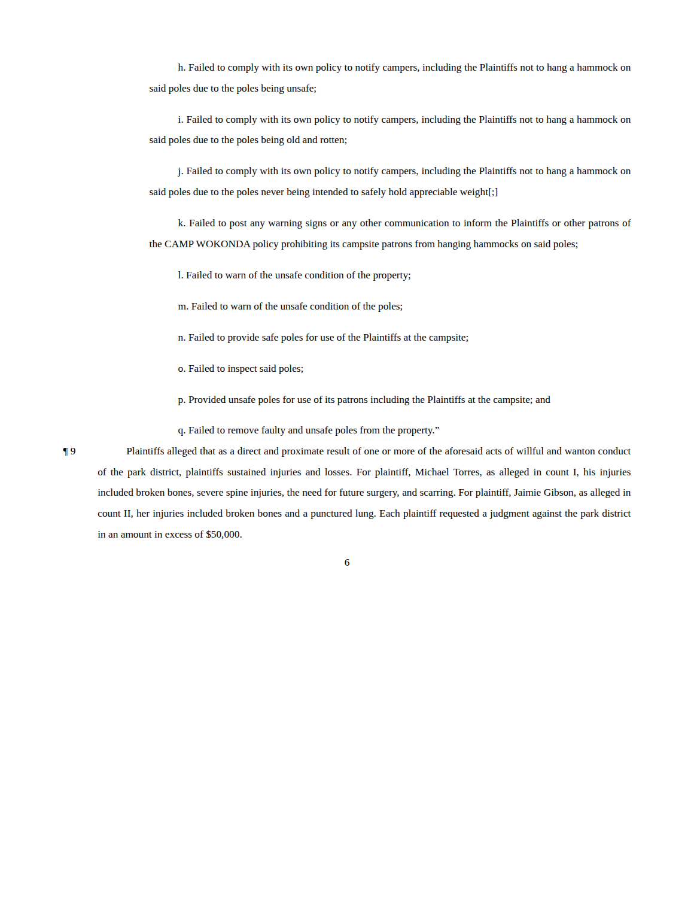h. Failed to comply with its own policy to notify campers, including the Plaintiffs not to hang a hammock on said poles due to the poles being unsafe;
i. Failed to comply with its own policy to notify campers, including the Plaintiffs not to hang a hammock on said poles due to the poles being old and rotten;
j. Failed to comply with its own policy to notify campers, including the Plaintiffs not to hang a hammock on said poles due to the poles never being intended to safely hold appreciable weight[;]
k. Failed to post any warning signs or any other communication to inform the Plaintiffs or other patrons of the CAMP WOKONDA policy prohibiting its campsite patrons from hanging hammocks on said poles;
l. Failed to warn of the unsafe condition of the property;
m. Failed to warn of the unsafe condition of the poles;
n. Failed to provide safe poles for use of the Plaintiffs at the campsite;
o. Failed to inspect said poles;
p. Provided unsafe poles for use of its patrons including the Plaintiffs at the campsite; and
q. Failed to remove faulty and unsafe poles from the property.”
¶ 9 Plaintiffs alleged that as a direct and proximate result of one or more of the aforesaid acts of willful and wanton conduct of the park district, plaintiffs sustained injuries and losses. For plaintiff, Michael Torres, as alleged in count I, his injuries included broken bones, severe spine injuries, the need for future surgery, and scarring. For plaintiff, Jaimie Gibson, as alleged in count II, her injuries included broken bones and a punctured lung. Each plaintiff requested a judgment against the park district in an amount in excess of $50,000.
6